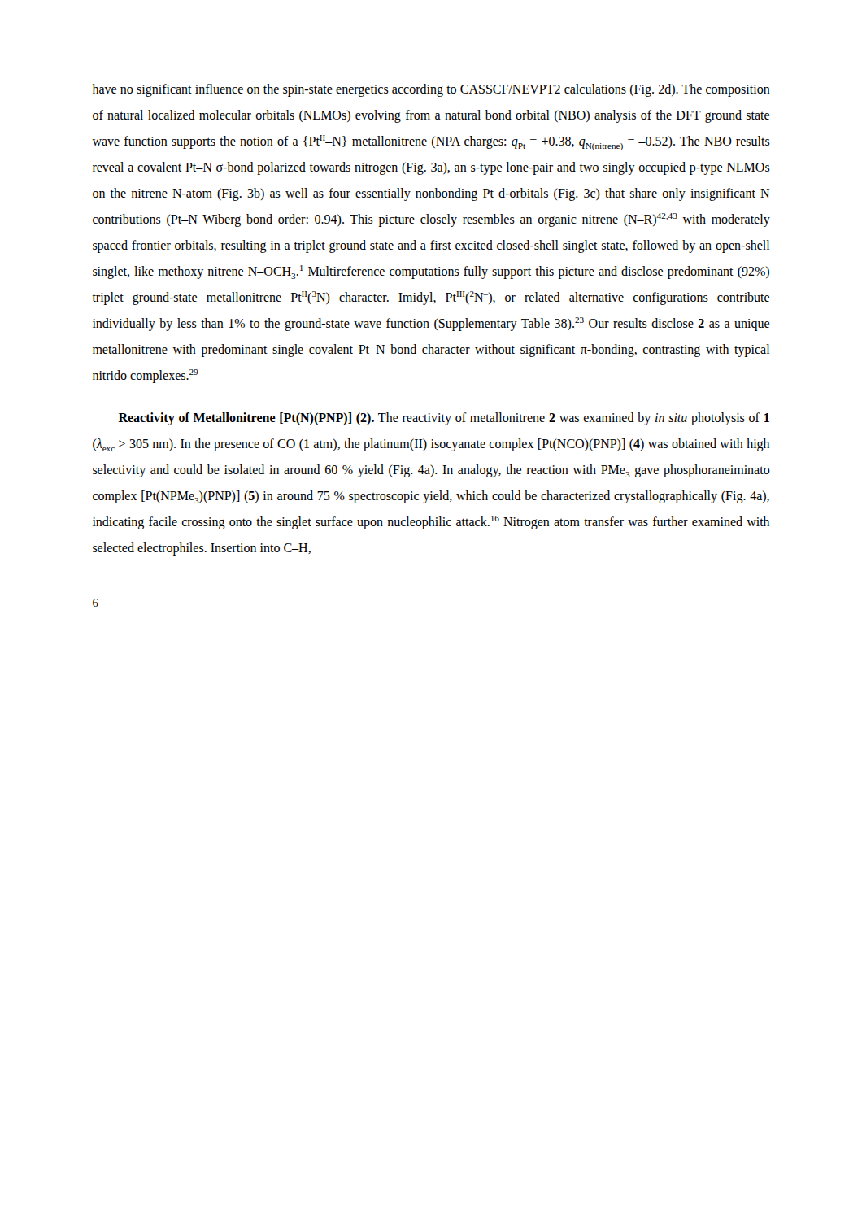have no significant influence on the spin-state energetics according to CASSCF/NEVPT2 calculations (Fig. 2d). The composition of natural localized molecular orbitals (NLMOs) evolving from a natural bond orbital (NBO) analysis of the DFT ground state wave function supports the notion of a {PtII–N} metallonitrene (NPA charges: qPt = +0.38, qN(nitrene) = –0.52). The NBO results reveal a covalent Pt–N σ-bond polarized towards nitrogen (Fig. 3a), an s-type lone-pair and two singly occupied p-type NLMOs on the nitrene N-atom (Fig. 3b) as well as four essentially nonbonding Pt d-orbitals (Fig. 3c) that share only insignificant N contributions (Pt–N Wiberg bond order: 0.94). This picture closely resembles an organic nitrene (N–R)42,43 with moderately spaced frontier orbitals, resulting in a triplet ground state and a first excited closed-shell singlet state, followed by an open-shell singlet, like methoxy nitrene N–OCH3.1 Multireference computations fully support this picture and disclose predominant (92%) triplet ground-state metallonitrene PtII(3N) character. Imidyl, PtIII(2N–), or related alternative configurations contribute individually by less than 1% to the ground-state wave function (Supplementary Table 38).23 Our results disclose 2 as a unique metallonitrene with predominant single covalent Pt–N bond character without significant π-bonding, contrasting with typical nitrido complexes.29
Reactivity of Metallonitrene [Pt(N)(PNP)] (2). The reactivity of metallonitrene 2 was examined by in situ photolysis of 1 (λexc > 305 nm). In the presence of CO (1 atm), the platinum(II) isocyanate complex [Pt(NCO)(PNP)] (4) was obtained with high selectivity and could be isolated in around 60 % yield (Fig. 4a). In analogy, the reaction with PMe3 gave phosphoraneiminato complex [Pt(NPMe3)(PNP)] (5) in around 75 % spectroscopic yield, which could be characterized crystallographically (Fig. 4a), indicating facile crossing onto the singlet surface upon nucleophilic attack.16 Nitrogen atom transfer was further examined with selected electrophiles. Insertion into C–H,
6